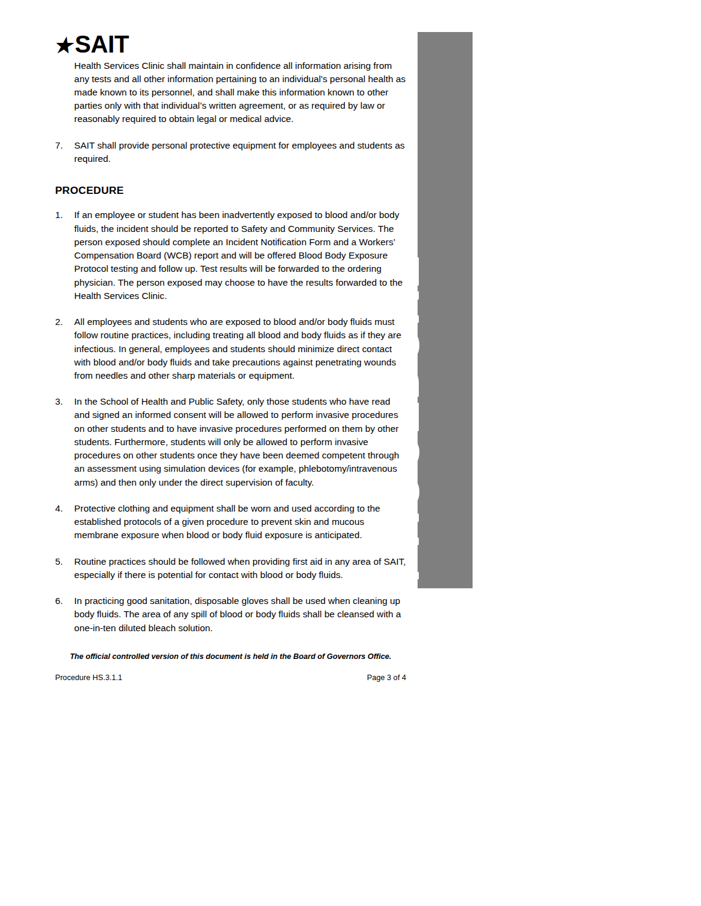PROCEDURE
★SAIT
Health Services Clinic shall maintain in confidence all information arising from any tests and all other information pertaining to an individual's personal health as made known to its personnel, and shall make this information known to other parties only with that individual’s written agreement, or as required by law or reasonably required to obtain legal or medical advice.
7. SAIT shall provide personal protective equipment for employees and students as required.
PROCEDURE
1. If an employee or student has been inadvertently exposed to blood and/or body fluids, the incident should be reported to Safety and Community Services. The person exposed should complete an Incident Notification Form and a Workers’ Compensation Board (WCB) report and will be offered Blood Body Exposure Protocol testing and follow up. Test results will be forwarded to the ordering physician. The person exposed may choose to have the results forwarded to the Health Services Clinic.
2. All employees and students who are exposed to blood and/or body fluids must follow routine practices, including treating all blood and body fluids as if they are infectious. In general, employees and students should minimize direct contact with blood and/or body fluids and take precautions against penetrating wounds from needles and other sharp materials or equipment.
3. In the School of Health and Public Safety, only those students who have read and signed an informed consent will be allowed to perform invasive procedures on other students and to have invasive procedures performed on them by other students. Furthermore, students will only be allowed to perform invasive procedures on other students once they have been deemed competent through an assessment using simulation devices (for example, phlebotomy/intravenous arms) and then only under the direct supervision of faculty.
4. Protective clothing and equipment shall be worn and used according to the established protocols of a given procedure to prevent skin and mucous membrane exposure when blood or body fluid exposure is anticipated.
5. Routine practices should be followed when providing first aid in any area of SAIT, especially if there is potential for contact with blood or body fluids.
6. In practicing good sanitation, disposable gloves shall be used when cleaning up body fluids. The area of any spill of blood or body fluids shall be cleansed with a one-in-ten diluted bleach solution.
The official controlled version of this document is held in the Board of Governors Office.
Procedure HS.3.1.1
Page 3 of 4